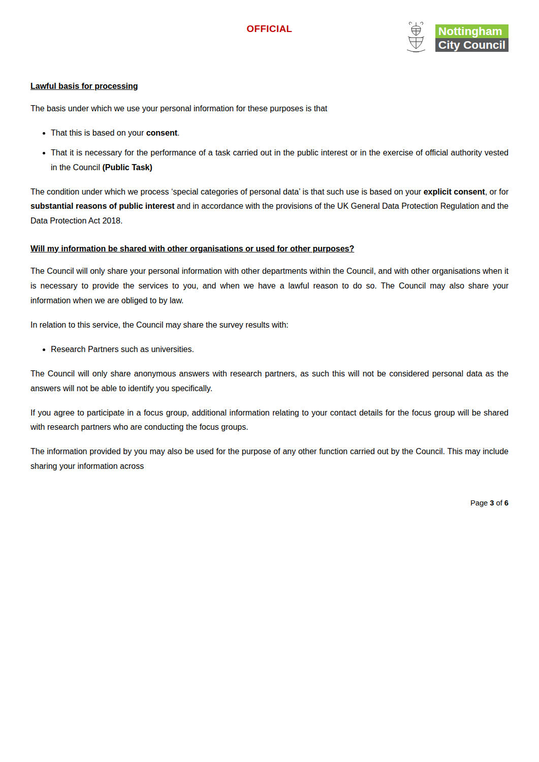OFFICIAL
Nottingham City Council
Lawful basis for processing
The basis under which we use your personal information for these purposes is that
That this is based on your consent.
That it is necessary for the performance of a task carried out in the public interest or in the exercise of official authority vested in the Council (Public Task)
The condition under which we process ‘special categories of personal data’ is that such use is based on your explicit consent, or for substantial reasons of public interest and in accordance with the provisions of the UK General Data Protection Regulation and the Data Protection Act 2018.
Will my information be shared with other organisations or used for other purposes?
The Council will only share your personal information with other departments within the Council, and with other organisations when it is necessary to provide the services to you, and when we have a lawful reason to do so. The Council may also share your information when we are obliged to by law.
In relation to this service, the Council may share the survey results with:
Research Partners such as universities.
The Council will only share anonymous answers with research partners, as such this will not be considered personal data as the answers will not be able to identify you specifically.
If you agree to participate in a focus group, additional information relating to your contact details for the focus group will be shared with research partners who are conducting the focus groups.
The information provided by you may also be used for the purpose of any other function carried out by the Council. This may include sharing your information across
Page 3 of 6